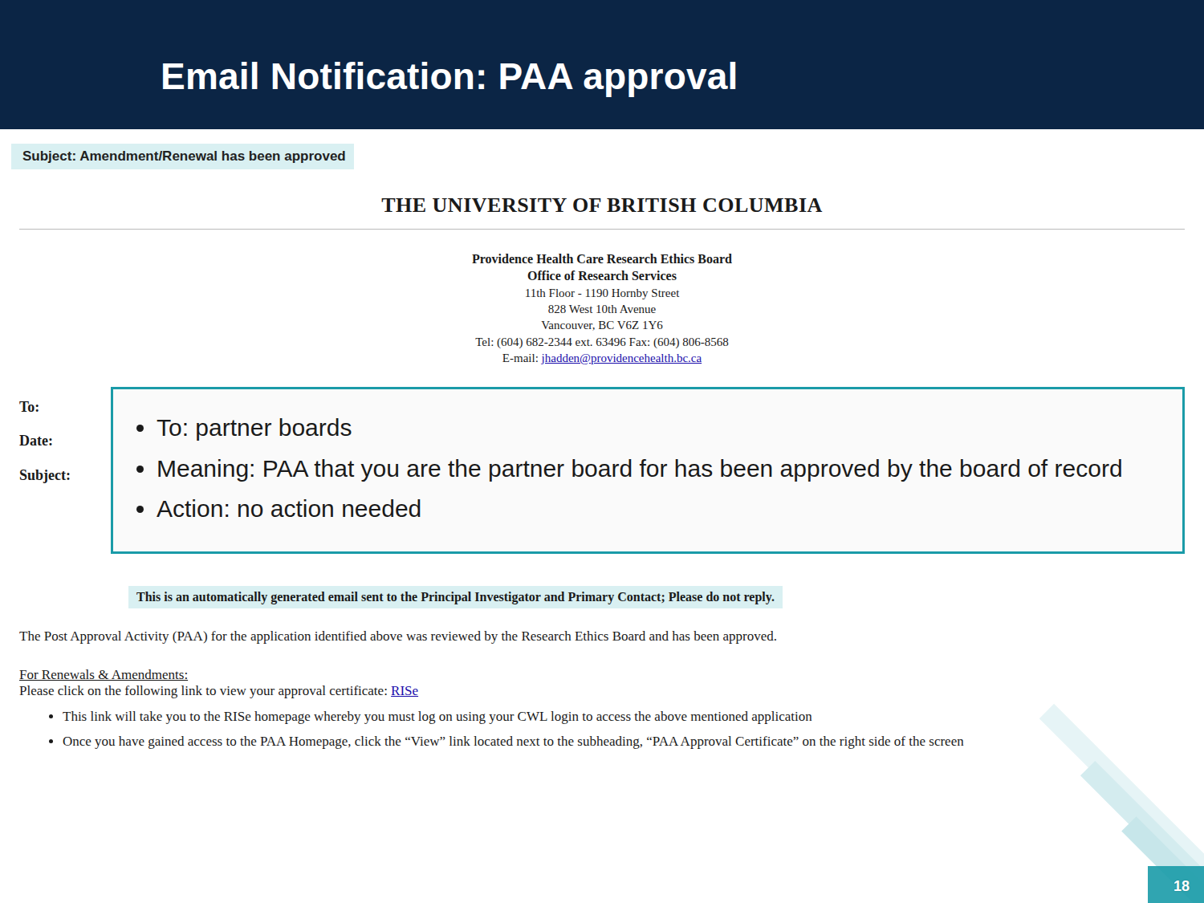Email Notification: PAA approval
Subject: Amendment/Renewal has been approved
THE UNIVERSITY OF BRITISH COLUMBIA
Providence Health Care Research Ethics Board
Office of Research Services
11th Floor - 1190 Hornby Street
828 West 10th Avenue
Vancouver, BC V6Z 1Y6
Tel: (604) 682-2344 ext. 63496 Fax: (604) 806-8568
E-mail: jhadden@providencehealth.bc.ca
To:
Date:
Subject:
To: partner boards
Meaning: PAA that you are the partner board for has been approved by the board of record
Action: no action needed
This is an automatically generated email sent to the Principal Investigator and Primary Contact; Please do not reply.
The Post Approval Activity (PAA) for the application identified above was reviewed by the Research Ethics Board and has been approved.
For Renewals & Amendments:
Please click on the following link to view your approval certificate: RISe
This link will take you to the RISe homepage whereby you must log on using your CWL login to access the above mentioned application
Once you have gained access to the PAA Homepage, click the “View” link located next to the subheading, “PAA Approval Certificate” on the right side of the screen
18